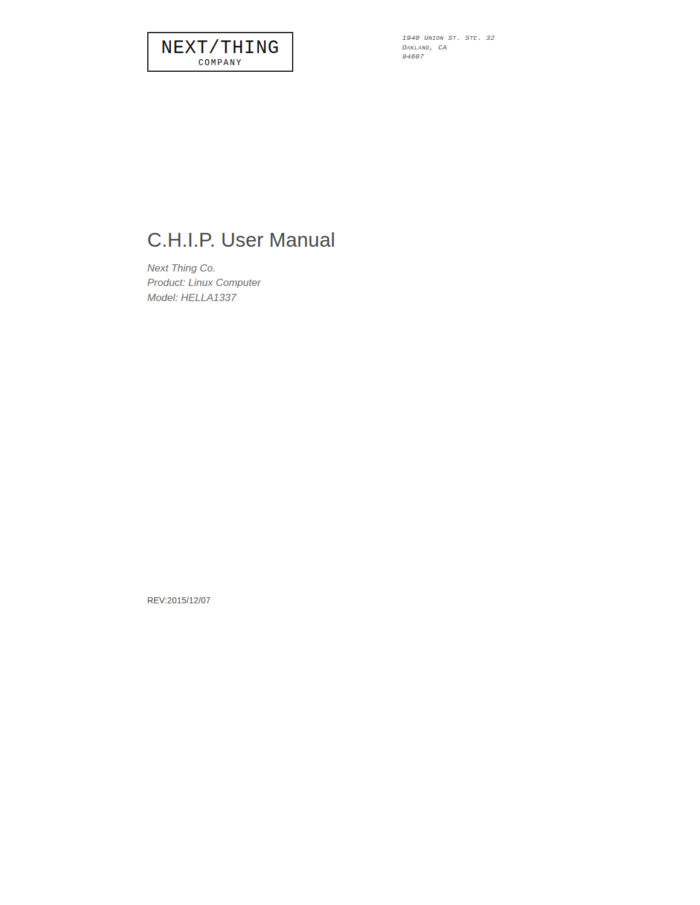NEXT/THING
COMPANY
1940 UNION ST. STE. 32
OAKLAND, CA
94607
C.H.I.P. User Manual
Next Thing Co.
Product: Linux Computer
Model: HELLA1337
REV:2015/12/07